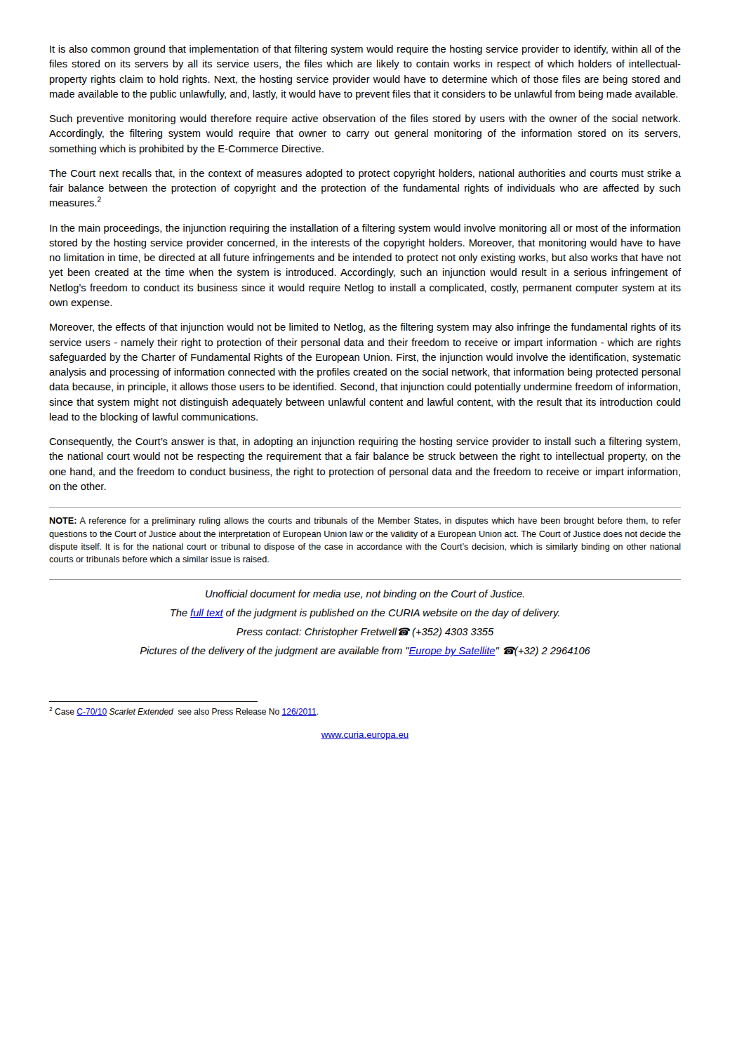It is also common ground that implementation of that filtering system would require the hosting service provider to identify, within all of the files stored on its servers by all its service users, the files which are likely to contain works in respect of which holders of intellectual-property rights claim to hold rights. Next, the hosting service provider would have to determine which of those files are being stored and made available to the public unlawfully, and, lastly, it would have to prevent files that it considers to be unlawful from being made available.
Such preventive monitoring would therefore require active observation of the files stored by users with the owner of the social network. Accordingly, the filtering system would require that owner to carry out general monitoring of the information stored on its servers, something which is prohibited by the E-Commerce Directive.
The Court next recalls that, in the context of measures adopted to protect copyright holders, national authorities and courts must strike a fair balance between the protection of copyright and the protection of the fundamental rights of individuals who are affected by such measures.2
In the main proceedings, the injunction requiring the installation of a filtering system would involve monitoring all or most of the information stored by the hosting service provider concerned, in the interests of the copyright holders. Moreover, that monitoring would have to have no limitation in time, be directed at all future infringements and be intended to protect not only existing works, but also works that have not yet been created at the time when the system is introduced. Accordingly, such an injunction would result in a serious infringement of Netlog’s freedom to conduct its business since it would require Netlog to install a complicated, costly, permanent computer system at its own expense.
Moreover, the effects of that injunction would not be limited to Netlog, as the filtering system may also infringe the fundamental rights of its service users - namely their right to protection of their personal data and their freedom to receive or impart information - which are rights safeguarded by the Charter of Fundamental Rights of the European Union. First, the injunction would involve the identification, systematic analysis and processing of information connected with the profiles created on the social network, that information being protected personal data because, in principle, it allows those users to be identified. Second, that injunction could potentially undermine freedom of information, since that system might not distinguish adequately between unlawful content and lawful content, with the result that its introduction could lead to the blocking of lawful communications.
Consequently, the Court’s answer is that, in adopting an injunction requiring the hosting service provider to install such a filtering system, the national court would not be respecting the requirement that a fair balance be struck between the right to intellectual property, on the one hand, and the freedom to conduct business, the right to protection of personal data and the freedom to receive or impart information, on the other.
NOTE: A reference for a preliminary ruling allows the courts and tribunals of the Member States, in disputes which have been brought before them, to refer questions to the Court of Justice about the interpretation of European Union law or the validity of a European Union act. The Court of Justice does not decide the dispute itself. It is for the national court or tribunal to dispose of the case in accordance with the Court’s decision, which is similarly binding on other national courts or tribunals before which a similar issue is raised.
Unofficial document for media use, not binding on the Court of Justice.
The full text of the judgment is published on the CURIA website on the day of delivery.
Press contact: Christopher Fretwell☎ (+352) 4303 3355
Pictures of the delivery of the judgment are available from "Europe by Satellite" ☎(+32) 2 2964106
2 Case C-70/10 Scarlet Extended see also Press Release No 126/2011.
www.curia.europa.eu